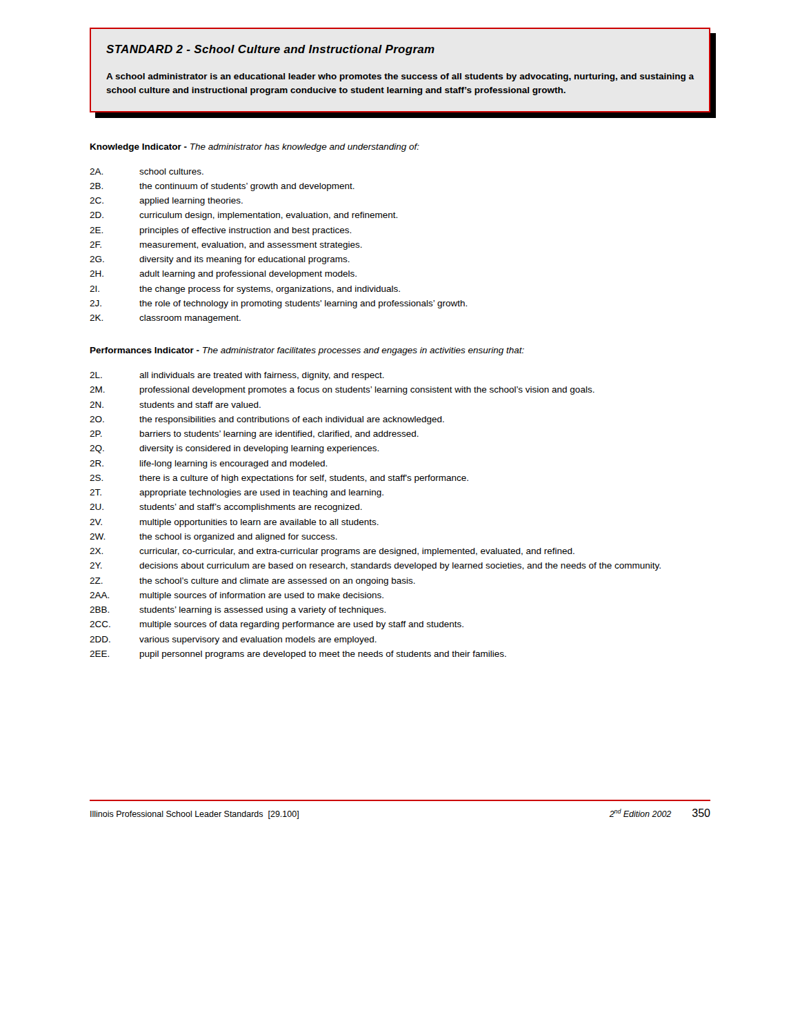STANDARD 2 - School Culture and Instructional Program
A school administrator is an educational leader who promotes the success of all students by advocating, nurturing, and sustaining a school culture and instructional program conducive to student learning and staff’s professional growth.
Knowledge Indicator - The administrator has knowledge and understanding of:
| 2A. | school cultures. |
| 2B. | the continuum of students’ growth and development. |
| 2C. | applied learning theories. |
| 2D. | curriculum design, implementation, evaluation, and refinement. |
| 2E. | principles of effective instruction and best practices. |
| 2F. | measurement, evaluation, and assessment strategies. |
| 2G. | diversity and its meaning for educational programs. |
| 2H. | adult learning and professional development models. |
| 2I. | the change process for systems, organizations, and individuals. |
| 2J. | the role of technology in promoting students' learning and professionals’ growth. |
| 2K. | classroom management. |
Performances Indicator - The administrator facilitates processes and engages in activities ensuring that:
| 2L. | all individuals are treated with fairness, dignity, and respect. |
| 2M. | professional development promotes a focus on students’ learning consistent with the school’s vision and goals. |
| 2N. | students and staff are valued. |
| 2O. | the responsibilities and contributions of each individual are acknowledged. |
| 2P. | barriers to students’ learning are identified, clarified, and addressed. |
| 2Q. | diversity is considered in developing learning experiences. |
| 2R. | life-long learning is encouraged and modeled. |
| 2S. | there is a culture of high expectations for self, students, and staff's performance. |
| 2T. | appropriate technologies are used in teaching and learning. |
| 2U. | students’ and staff’s accomplishments are recognized. |
| 2V. | multiple opportunities to learn are available to all students. |
| 2W. | the school is organized and aligned for success. |
| 2X. | curricular, co-curricular, and extra-curricular programs are designed, implemented, evaluated, and refined. |
| 2Y. | decisions about curriculum are based on research, standards developed by learned societies, and the needs of the community. |
| 2Z. | the school’s culture and climate are assessed on an ongoing basis. |
| 2AA. | multiple sources of information are used to make decisions. |
| 2BB. | students’ learning is assessed using a variety of techniques. |
| 2CC. | multiple sources of data regarding performance are used by staff and students. |
| 2DD. | various supervisory and evaluation models are employed. |
| 2EE. | pupil personnel programs are developed to meet the needs of students and their families. |
Illinois Professional School Leader Standards [29.100]
2nd Edition 2002
350